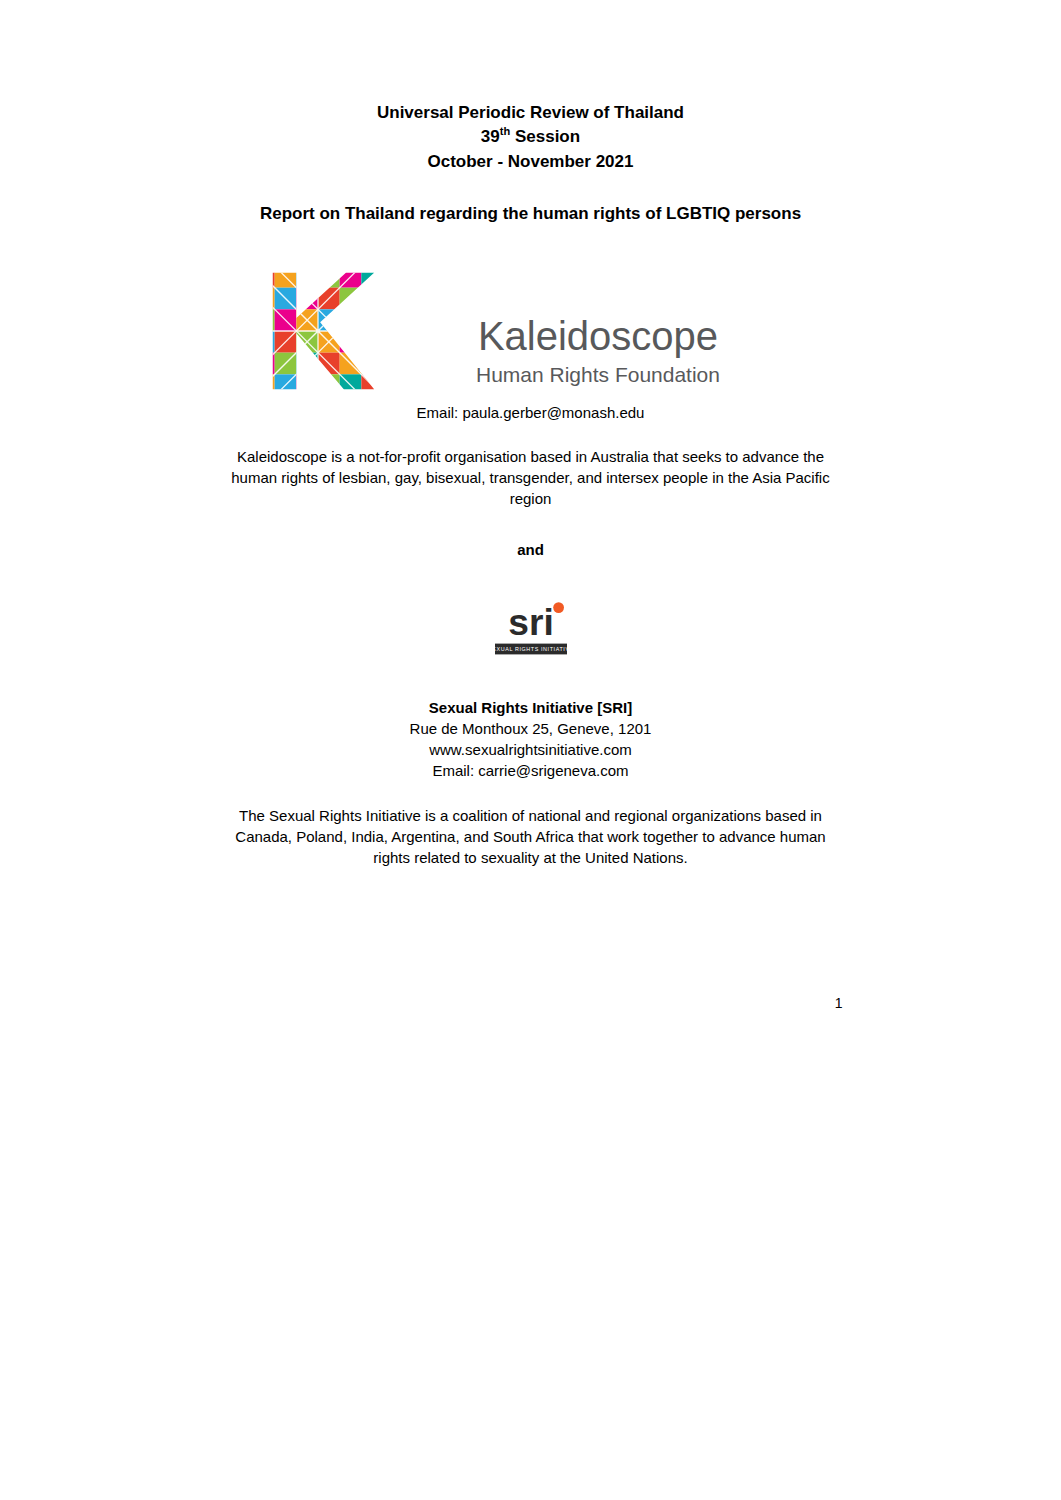Universal Periodic Review of Thailand
39th Session
October - November 2021
Report on Thailand regarding the human rights of LGBTIQ persons
Kaleidoscope Human Rights Foundation
Email: paula.gerber@monash.edu
Kaleidoscope is a not-for-profit organisation based in Australia that seeks to advance the human rights of lesbian, gay, bisexual, transgender, and intersex people in the Asia Pacific region
and
sri SEXUAL RIGHTS INITIATIVE
Sexual Rights Initiative [SRI]
Rue de Monthoux 25, Geneve, 1201
www.sexualrightsinitiative.com
Email: carrie@srigeneva.com
The Sexual Rights Initiative is a coalition of national and regional organizations based in Canada, Poland, India, Argentina, and South Africa that work together to advance human rights related to sexuality at the United Nations.
1